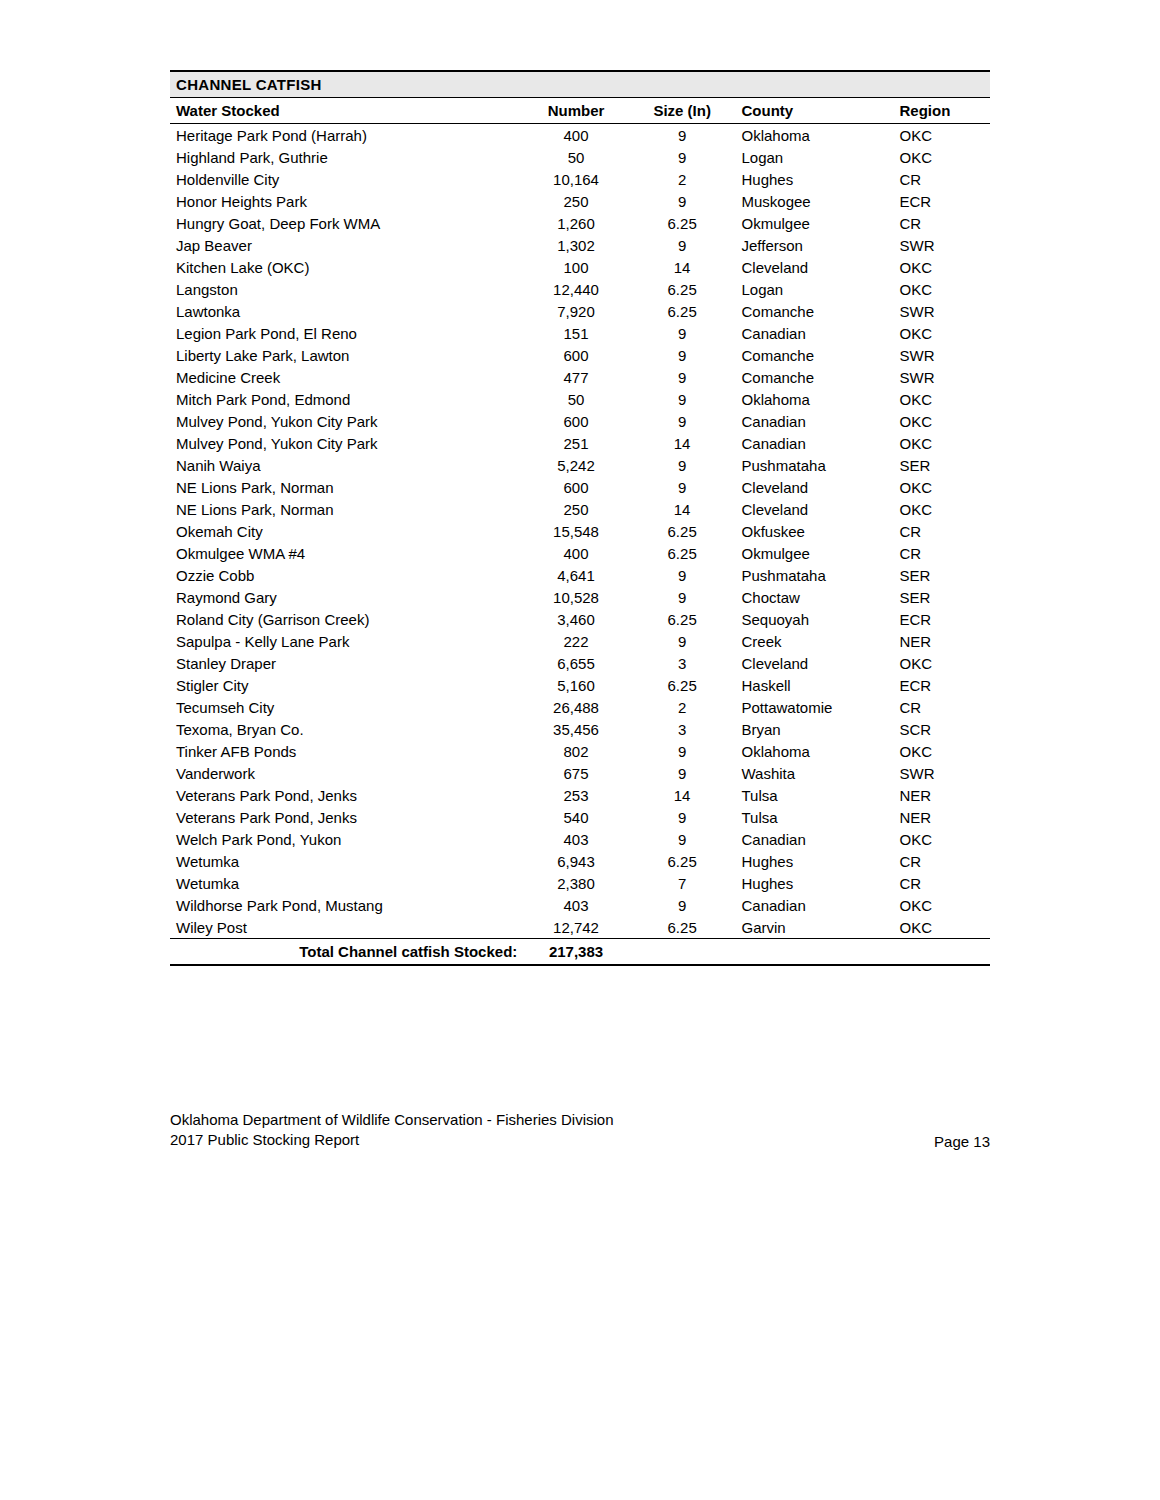CHANNEL CATFISH
| Water Stocked | Number | Size (In) | County | Region |
| --- | --- | --- | --- | --- |
| Heritage Park Pond (Harrah) | 400 | 9 | Oklahoma | OKC |
| Highland Park, Guthrie | 50 | 9 | Logan | OKC |
| Holdenville City | 10,164 | 2 | Hughes | CR |
| Honor Heights Park | 250 | 9 | Muskogee | ECR |
| Hungry Goat, Deep Fork WMA | 1,260 | 6.25 | Okmulgee | CR |
| Jap Beaver | 1,302 | 9 | Jefferson | SWR |
| Kitchen Lake (OKC) | 100 | 14 | Cleveland | OKC |
| Langston | 12,440 | 6.25 | Logan | OKC |
| Lawtonka | 7,920 | 6.25 | Comanche | SWR |
| Legion Park Pond, El Reno | 151 | 9 | Canadian | OKC |
| Liberty Lake Park, Lawton | 600 | 9 | Comanche | SWR |
| Medicine Creek | 477 | 9 | Comanche | SWR |
| Mitch Park Pond, Edmond | 50 | 9 | Oklahoma | OKC |
| Mulvey Pond, Yukon City Park | 600 | 9 | Canadian | OKC |
| Mulvey Pond, Yukon City Park | 251 | 14 | Canadian | OKC |
| Nanih Waiya | 5,242 | 9 | Pushmataha | SER |
| NE Lions Park, Norman | 600 | 9 | Cleveland | OKC |
| NE Lions Park, Norman | 250 | 14 | Cleveland | OKC |
| Okemah City | 15,548 | 6.25 | Okfuskee | CR |
| Okmulgee WMA #4 | 400 | 6.25 | Okmulgee | CR |
| Ozzie Cobb | 4,641 | 9 | Pushmataha | SER |
| Raymond Gary | 10,528 | 9 | Choctaw | SER |
| Roland City (Garrison Creek) | 3,460 | 6.25 | Sequoyah | ECR |
| Sapulpa - Kelly Lane Park | 222 | 9 | Creek | NER |
| Stanley Draper | 6,655 | 3 | Cleveland | OKC |
| Stigler City | 5,160 | 6.25 | Haskell | ECR |
| Tecumseh City | 26,488 | 2 | Pottawatomie | CR |
| Texoma, Bryan Co. | 35,456 | 3 | Bryan | SCR |
| Tinker AFB Ponds | 802 | 9 | Oklahoma | OKC |
| Vanderwork | 675 | 9 | Washita | SWR |
| Veterans Park Pond, Jenks | 253 | 14 | Tulsa | NER |
| Veterans Park Pond, Jenks | 540 | 9 | Tulsa | NER |
| Welch Park Pond, Yukon | 403 | 9 | Canadian | OKC |
| Wetumka | 6,943 | 6.25 | Hughes | CR |
| Wetumka | 2,380 | 7 | Hughes | CR |
| Wildhorse Park Pond, Mustang | 403 | 9 | Canadian | OKC |
| Wiley Post | 12,742 | 6.25 | Garvin | OKC |
| Total Channel catfish Stocked: | 217,383 | | | |
Oklahoma Department of Wildlife Conservation - Fisheries Division
2017 Public Stocking Report
Page 13